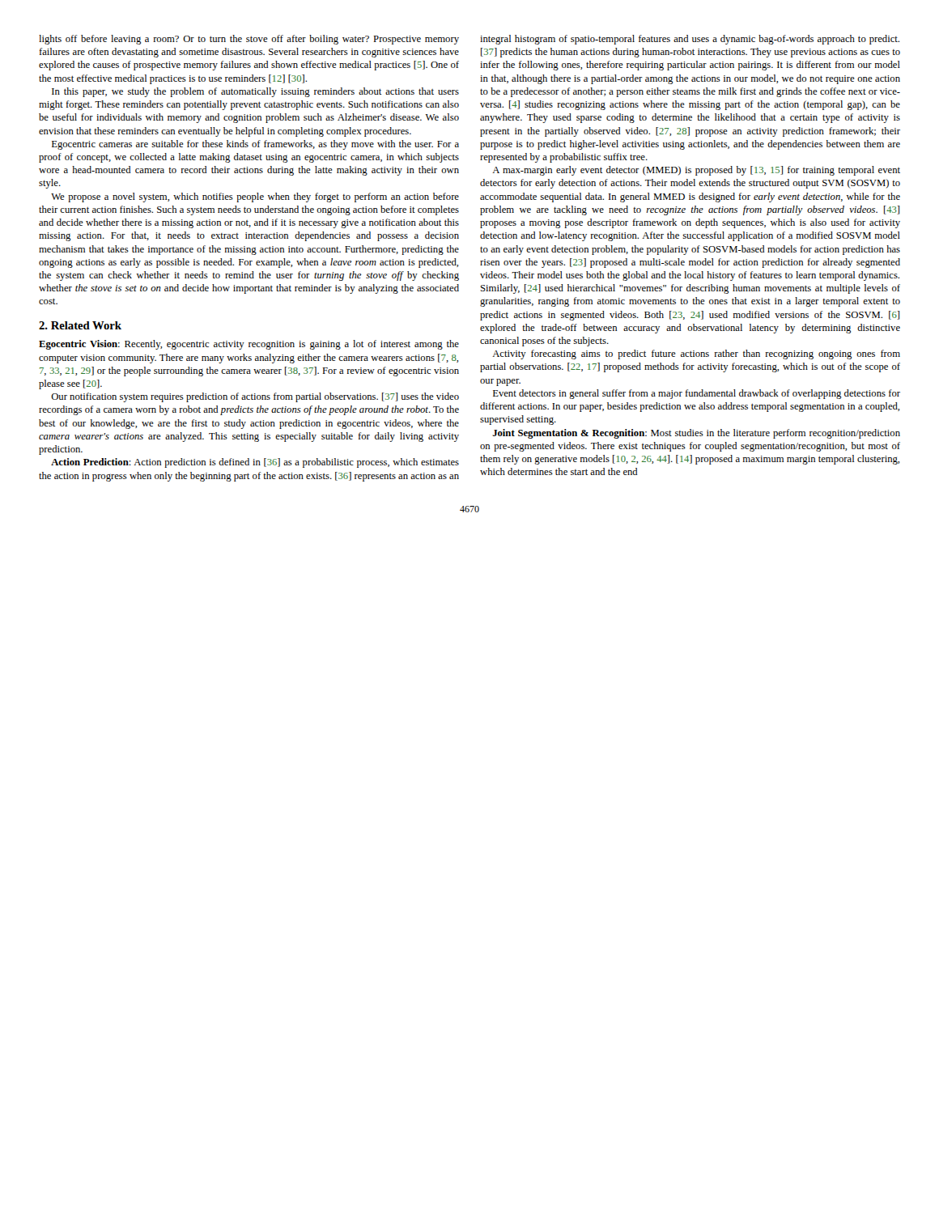lights off before leaving a room? Or to turn the stove off after boiling water? Prospective memory failures are often devastating and sometime disastrous. Several researchers in cognitive sciences have explored the causes of prospective memory failures and shown effective medical practices [5]. One of the most effective medical practices is to use reminders [12] [30].
In this paper, we study the problem of automatically issuing reminders about actions that users might forget. These reminders can potentially prevent catastrophic events. Such notifications can also be useful for individuals with memory and cognition problem such as Alzheimer's disease. We also envision that these reminders can eventually be helpful in completing complex procedures.
Egocentric cameras are suitable for these kinds of frameworks, as they move with the user. For a proof of concept, we collected a latte making dataset using an egocentric camera, in which subjects wore a head-mounted camera to record their actions during the latte making activity in their own style.
We propose a novel system, which notifies people when they forget to perform an action before their current action finishes. Such a system needs to understand the ongoing action before it completes and decide whether there is a missing action or not, and if it is necessary give a notification about this missing action. For that, it needs to extract interaction dependencies and possess a decision mechanism that takes the importance of the missing action into account. Furthermore, predicting the ongoing actions as early as possible is needed. For example, when a leave room action is predicted, the system can check whether it needs to remind the user for turning the stove off by checking whether the stove is set to on and decide how important that reminder is by analyzing the associated cost.
2. Related Work
Egocentric Vision: Recently, egocentric activity recognition is gaining a lot of interest among the computer vision community. There are many works analyzing either the camera wearers actions [7, 8, 7, 33, 21, 29] or the people surrounding the camera wearer [38, 37]. For a review of egocentric vision please see [20].
Our notification system requires prediction of actions from partial observations. [37] uses the video recordings of a camera worn by a robot and predicts the actions of the people around the robot. To the best of our knowledge, we are the first to study action prediction in egocentric videos, where the camera wearer's actions are analyzed. This setting is especially suitable for daily living activity prediction.
Action Prediction: Action prediction is defined in [36] as a probabilistic process, which estimates the action in progress when only the beginning part of the action exists. [36] represents an action as an integral histogram of spatio-temporal features and uses a dynamic bag-of-words approach to predict. [37] predicts the human actions during human-robot interactions. They use previous actions as cues to infer the following ones, therefore requiring particular action pairings. It is different from our model in that, although there is a partial-order among the actions in our model, we do not require one action to be a predecessor of another; a person either steams the milk first and grinds the coffee next or vice-versa. [4] studies recognizing actions where the missing part of the action (temporal gap), can be anywhere. They used sparse coding to determine the likelihood that a certain type of activity is present in the partially observed video. [27, 28] propose an activity prediction framework; their purpose is to predict higher-level activities using actionlets, and the dependencies between them are represented by a probabilistic suffix tree.
A max-margin early event detector (MMED) is proposed by [13, 15] for training temporal event detectors for early detection of actions. Their model extends the structured output SVM (SOSVM) to accommodate sequential data. In general MMED is designed for early event detection, while for the problem we are tackling we need to recognize the actions from partially observed videos. [43] proposes a moving pose descriptor framework on depth sequences, which is also used for activity detection and low-latency recognition. After the successful application of a modified SOSVM model to an early event detection problem, the popularity of SOSVM-based models for action prediction has risen over the years. [23] proposed a multi-scale model for action prediction for already segmented videos. Their model uses both the global and the local history of features to learn temporal dynamics. Similarly, [24] used hierarchical "movemes" for describing human movements at multiple levels of granularities, ranging from atomic movements to the ones that exist in a larger temporal extent to predict actions in segmented videos. Both [23, 24] used modified versions of the SOSVM. [6] explored the trade-off between accuracy and observational latency by determining distinctive canonical poses of the subjects.
Activity forecasting aims to predict future actions rather than recognizing ongoing ones from partial observations. [22, 17] proposed methods for activity forecasting, which is out of the scope of our paper.
Event detectors in general suffer from a major fundamental drawback of overlapping detections for different actions. In our paper, besides prediction we also address temporal segmentation in a coupled, supervised setting.
Joint Segmentation & Recognition: Most studies in the literature perform recognition/prediction on pre-segmented videos. There exist techniques for coupled segmentation/recognition, but most of them rely on generative models [10, 2, 26, 44]. [14] proposed a maximum margin temporal clustering, which determines the start and the end
4670